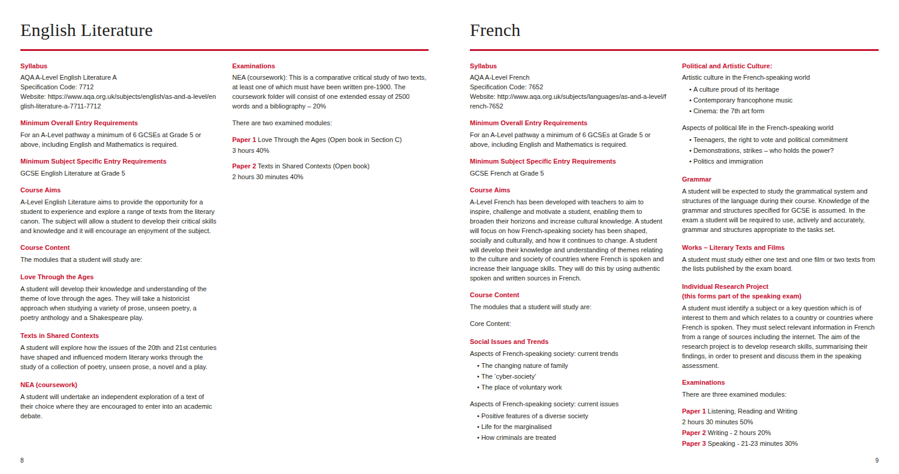English Literature
Syllabus
AQA A-Level English Literature A
Specification Code: 7712
Website: https://www.aqa.org.uk/subjects/english/as-and-a-level/english-literature-a-7711-7712
Minimum Overall Entry Requirements
For an A-Level pathway a minimum of 6 GCSEs at Grade 5 or above, including English and Mathematics is required.
Minimum Subject Specific Entry Requirements
GCSE English Literature at Grade 5
Course Aims
A-Level English Literature aims to provide the opportunity for a student to experience and explore a range of texts from the literary canon. The subject will allow a student to develop their critical skills and knowledge and it will encourage an enjoyment of the subject.
Course Content
The modules that a student will study are:
Love Through the Ages
A student will develop their knowledge and understanding of the theme of love through the ages. They will take a historicist approach when studying a variety of prose, unseen poetry, a poetry anthology and a Shakespeare play.
Texts in Shared Contexts
A student will explore how the issues of the 20th and 21st centuries have shaped and influenced modern literary works through the study of a collection of poetry, unseen prose, a novel and a play.
NEA (coursework)
A student will undertake an independent exploration of a text of their choice where they are encouraged to enter into an academic debate.
Examinations
NEA (coursework): This is a comparative critical study of two texts, at least one of which must have been written pre-1900. The coursework folder will consist of one extended essay of 2500 words and a bibliography – 20%
There are two examined modules:
Paper 1 Love Through the Ages (Open book in Section C)
3 hours 40%
Paper 2 Texts in Shared Contexts (Open book)
2 hours 30 minutes 40%
8
French
Syllabus
AQA A-Level French
Specification Code: 7652
Website: http://www.aqa.org.uk/subjects/languages/as-and-a-level/french-7652
Minimum Overall Entry Requirements
For an A-Level pathway a minimum of 6 GCSEs at Grade 5 or above, including English and Mathematics is required.
Minimum Subject Specific Entry Requirements
GCSE French at Grade 5
Course Aims
A-Level French has been developed with teachers to aim to inspire, challenge and motivate a student, enabling them to broaden their horizons and increase cultural knowledge. A student will focus on how French-speaking society has been shaped, socially and culturally, and how it continues to change. A student will develop their knowledge and understanding of themes relating to the culture and society of countries where French is spoken and increase their language skills. They will do this by using authentic spoken and written sources in French.
Course Content
The modules that a student will study are:
Core Content:
Social Issues and Trends
Aspects of French-speaking society: current trends
The changing nature of family
The ‘cyber-society’
The place of voluntary work
Aspects of French-speaking society: current issues
Positive features of a diverse society
Life for the marginalised
How criminals are treated
Political and Artistic Culture:
Artistic culture in the French-speaking world
A culture proud of its heritage
Contemporary francophone music
Cinema: the 7th art form
Aspects of political life in the French-speaking world
Teenagers, the right to vote and political commitment
Demonstrations, strikes – who holds the power?
Politics and immigration
Grammar
A student will be expected to study the grammatical system and structures of the language during their course. Knowledge of the grammar and structures specified for GCSE is assumed. In the exam a student will be required to use, actively and accurately, grammar and structures appropriate to the tasks set.
Works – Literary Texts and Films
A student must study either one text and one film or two texts from the lists published by the exam board.
Individual Research Project
(this forms part of the speaking exam)
A student must identify a subject or a key question which is of interest to them and which relates to a country or countries where French is spoken. They must select relevant information in French from a range of sources including the internet. The aim of the research project is to develop research skills, summarising their findings, in order to present and discuss them in the speaking assessment.
Examinations
There are three examined modules:
Paper 1 Listening, Reading and Writing
2 hours 30 minutes 50%
Paper 2 Writing - 2 hours 20%
Paper 3 Speaking - 21-23 minutes 30%
9